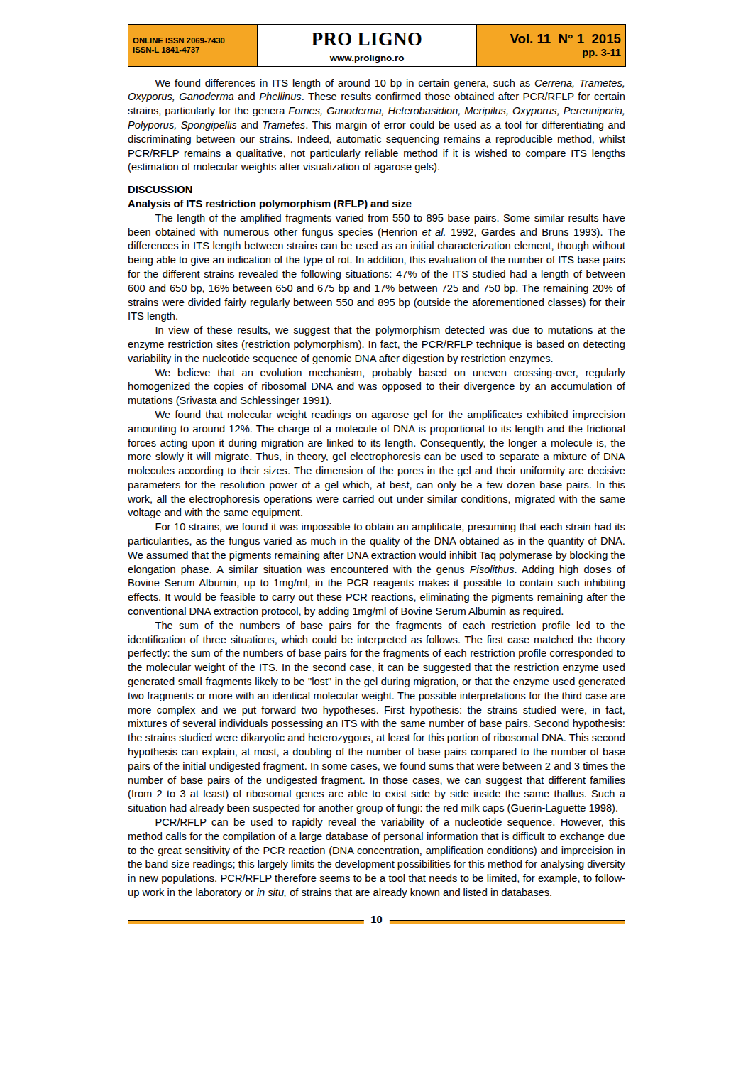ONLINE ISSN 2069-7430
ISSN-L 1841-4737
PRO LIGNO
www.proligno.ro
Vol. 11 N° 1 2015
pp. 3-11
We found differences in ITS length of around 10 bp in certain genera, such as Cerrena, Trametes, Oxyporus, Ganoderma and Phellinus. These results confirmed those obtained after PCR/RFLP for certain strains, particularly for the genera Fomes, Ganoderma, Heterobasidion, Meripilus, Oxyporus, Perenniporia, Polyporus, Spongipellis and Trametes. This margin of error could be used as a tool for differentiating and discriminating between our strains. Indeed, automatic sequencing remains a reproducible method, whilst PCR/RFLP remains a qualitative, not particularly reliable method if it is wished to compare ITS lengths (estimation of molecular weights after visualization of agarose gels).
DISCUSSION
Analysis of ITS restriction polymorphism (RFLP) and size
The length of the amplified fragments varied from 550 to 895 base pairs. Some similar results have been obtained with numerous other fungus species (Henrion et al. 1992, Gardes and Bruns 1993). The differences in ITS length between strains can be used as an initial characterization element, though without being able to give an indication of the type of rot. In addition, this evaluation of the number of ITS base pairs for the different strains revealed the following situations: 47% of the ITS studied had a length of between 600 and 650 bp, 16% between 650 and 675 bp and 17% between 725 and 750 bp. The remaining 20% of strains were divided fairly regularly between 550 and 895 bp (outside the aforementioned classes) for their ITS length.
In view of these results, we suggest that the polymorphism detected was due to mutations at the enzyme restriction sites (restriction polymorphism). In fact, the PCR/RFLP technique is based on detecting variability in the nucleotide sequence of genomic DNA after digestion by restriction enzymes.
We believe that an evolution mechanism, probably based on uneven crossing-over, regularly homogenized the copies of ribosomal DNA and was opposed to their divergence by an accumulation of mutations (Srivasta and Schlessinger 1991).
We found that molecular weight readings on agarose gel for the amplificates exhibited imprecision amounting to around 12%. The charge of a molecule of DNA is proportional to its length and the frictional forces acting upon it during migration are linked to its length. Consequently, the longer a molecule is, the more slowly it will migrate. Thus, in theory, gel electrophoresis can be used to separate a mixture of DNA molecules according to their sizes. The dimension of the pores in the gel and their uniformity are decisive parameters for the resolution power of a gel which, at best, can only be a few dozen base pairs. In this work, all the electrophoresis operations were carried out under similar conditions, migrated with the same voltage and with the same equipment.
For 10 strains, we found it was impossible to obtain an amplificate, presuming that each strain had its particularities, as the fungus varied as much in the quality of the DNA obtained as in the quantity of DNA. We assumed that the pigments remaining after DNA extraction would inhibit Taq polymerase by blocking the elongation phase. A similar situation was encountered with the genus Pisolithus. Adding high doses of Bovine Serum Albumin, up to 1mg/ml, in the PCR reagents makes it possible to contain such inhibiting effects. It would be feasible to carry out these PCR reactions, eliminating the pigments remaining after the conventional DNA extraction protocol, by adding 1mg/ml of Bovine Serum Albumin as required.
The sum of the numbers of base pairs for the fragments of each restriction profile led to the identification of three situations, which could be interpreted as follows. The first case matched the theory perfectly: the sum of the numbers of base pairs for the fragments of each restriction profile corresponded to the molecular weight of the ITS. In the second case, it can be suggested that the restriction enzyme used generated small fragments likely to be "lost" in the gel during migration, or that the enzyme used generated two fragments or more with an identical molecular weight. The possible interpretations for the third case are more complex and we put forward two hypotheses. First hypothesis: the strains studied were, in fact, mixtures of several individuals possessing an ITS with the same number of base pairs. Second hypothesis: the strains studied were dikaryotic and heterozygous, at least for this portion of ribosomal DNA. This second hypothesis can explain, at most, a doubling of the number of base pairs compared to the number of base pairs of the initial undigested fragment. In some cases, we found sums that were between 2 and 3 times the number of base pairs of the undigested fragment. In those cases, we can suggest that different families (from 2 to 3 at least) of ribosomal genes are able to exist side by side inside the same thallus. Such a situation had already been suspected for another group of fungi: the red milk caps (Guerin-Laguette 1998).
PCR/RFLP can be used to rapidly reveal the variability of a nucleotide sequence. However, this method calls for the compilation of a large database of personal information that is difficult to exchange due to the great sensitivity of the PCR reaction (DNA concentration, amplification conditions) and imprecision in the band size readings; this largely limits the development possibilities for this method for analysing diversity in new populations. PCR/RFLP therefore seems to be a tool that needs to be limited, for example, to follow-up work in the laboratory or in situ, of strains that are already known and listed in databases.
10